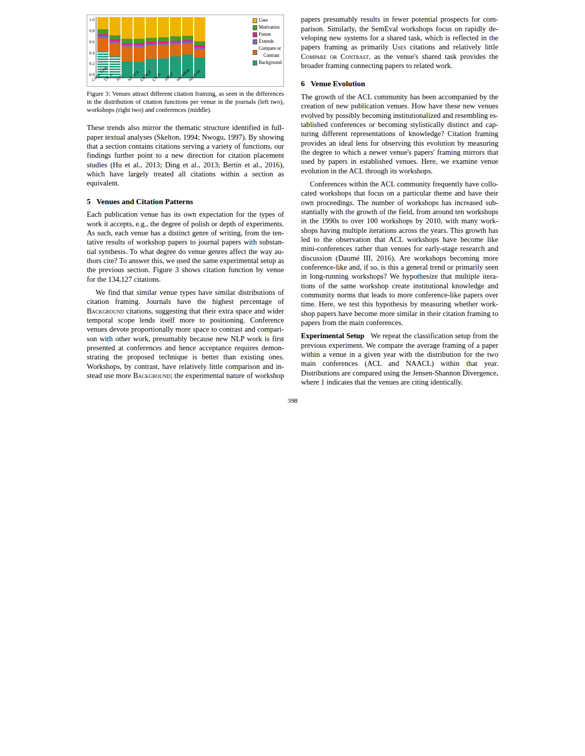1.00.80.60.40.20.0
Comp. Ling. TACL ACL NAACL EMNLP EACL ANLP Workshop SemEval
Uses
Motivation
Future
Extends
Compare or
Contrast
Background
Figure 3: Venues attract different citation framing, as seen in the differences in the distribution of citation functions per venue in the journals (left two), workshops (right two) and conferences (middle).
These trends also mirror the thematic structure identified in full-paper textual analyses (Skelton, 1994; Nwogu, 1997). By showing that a section contains citations serving a variety of functions, our findings further point to a new direction for citation placement studies (Hu et al., 2013; Ding et al., 2013; Bertin et al., 2016), which have largely treated all citations within a section as equivalent.
5 Venues and Citation Patterns
Each publication venue has its own expectation for the types of work it accepts, e.g., the degree of polish or depth of experiments. As such, each venue has a distinct genre of writing, from the tentative results of workshop papers to journal papers with substantial synthesis. To what degree do venue genres affect the way authors cite? To answer this, we used the same experimental setup as the previous section. Figure 3 shows citation function by venue for the 134,127 citations.
We find that similar venue types have similar distributions of citation framing. Journals have the highest percentage of Background citations, suggesting that their extra space and wider temporal scope lends itself more to positioning. Conference venues devote proportionally more space to contrast and comparison with other work, presumably because new NLP work is first presented at conferences and hence acceptance requires demonstrating the proposed technique is better than existing ones. Workshops, by contrast, have relatively little comparison and instead use more Background; the experimental nature of workshop papers presumably results in fewer potential prospects for comparison. Similarly, the SemEval workshops focus on rapidly developing new systems for a shared task, which is reflected in the papers framing as primarily Uses citations and relatively little Compare or Contrast, as the venue's shared task provides the broader framing connecting papers to related work.
6 Venue Evolution
The growth of the ACL community has been accompanied by the creation of new publication venues. How have these new venues evolved by possibly becoming institutionalized and resembling established conferences or becoming stylistically distinct and capturing different representations of knowledge? Citation framing provides an ideal lens for observing this evolution by measuring the degree to which a newer venue's papers' framing mirrors that used by papers in established venues. Here, we examine venue evolution in the ACL through its workshops.
Conferences within the ACL community frequently have collocated workshops that focus on a particular theme and have their own proceedings. The number of workshops has increased substantially with the growth of the field, from around ten workshops in the 1990s to over 100 workshops by 2010, with many workshops having multiple iterations across the years. This growth has led to the observation that ACL workshops have become like mini-conferences rather than venues for early-stage research and discussion (Daumé III, 2016). Are workshops becoming more conference-like and, if so, is this a general trend or primarily seen in long-running workshops? We hypothesize that multiple iterations of the same workshop create institutional knowledge and community norms that leads to more conference-like papers over time. Here, we test this hypothesis by measuring whether workshop papers have become more similar in their citation framing to papers from the main conferences.
Experimental Setup We repeat the classification setup from the previous experiment. We compare the average framing of a paper within a venue in a given year with the distribution for the two main conferences (ACL and NAACL) within that year. Distributions are compared using the Jensen-Shannon Divergence, where 1 indicates that the venues are citing identically.
398